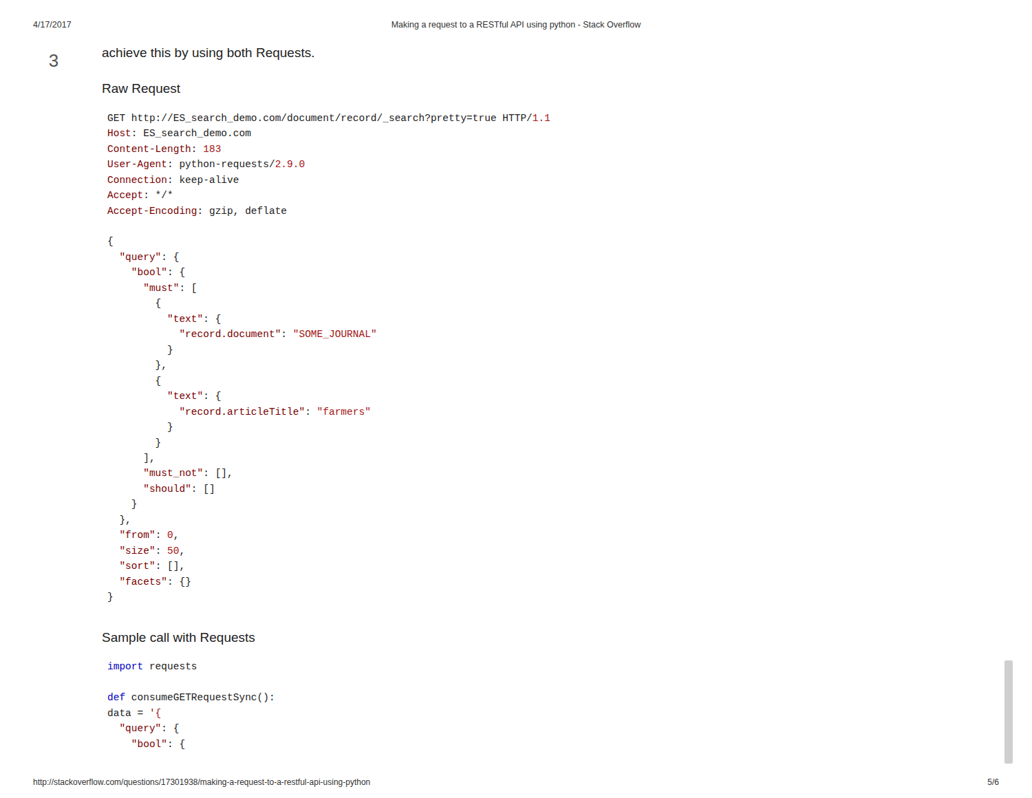4/17/2017
Making a request to a RESTful API using python - Stack Overflow
3
achieve this by using both Requests.
Raw Request
GET http://ES_search_demo.com/document/record/_search?pretty=true HTTP/1.1
Host: ES_search_demo.com
Content-Length: 183
User-Agent: python-requests/2.9.0
Connection: keep-alive
Accept: */*
Accept-Encoding: gzip, deflate

{
  "query": {
    "bool": {
      "must": [
        {
          "text": {
            "record.document": "SOME_JOURNAL"
          }
        },
        {
          "text": {
            "record.articleTitle": "farmers"
          }
        }
      ],
      "must_not": [],
      "should": []
    }
  },
  "from": 0,
  "size": 50,
  "sort": [],
  "facets": {}
}
Sample call with Requests
import requests

def consumeGETRequestSync():
data = '{
  "query": {
    "bool": {
http://stackoverflow.com/questions/17301938/making-a-request-to-a-restful-api-using-python 5/6